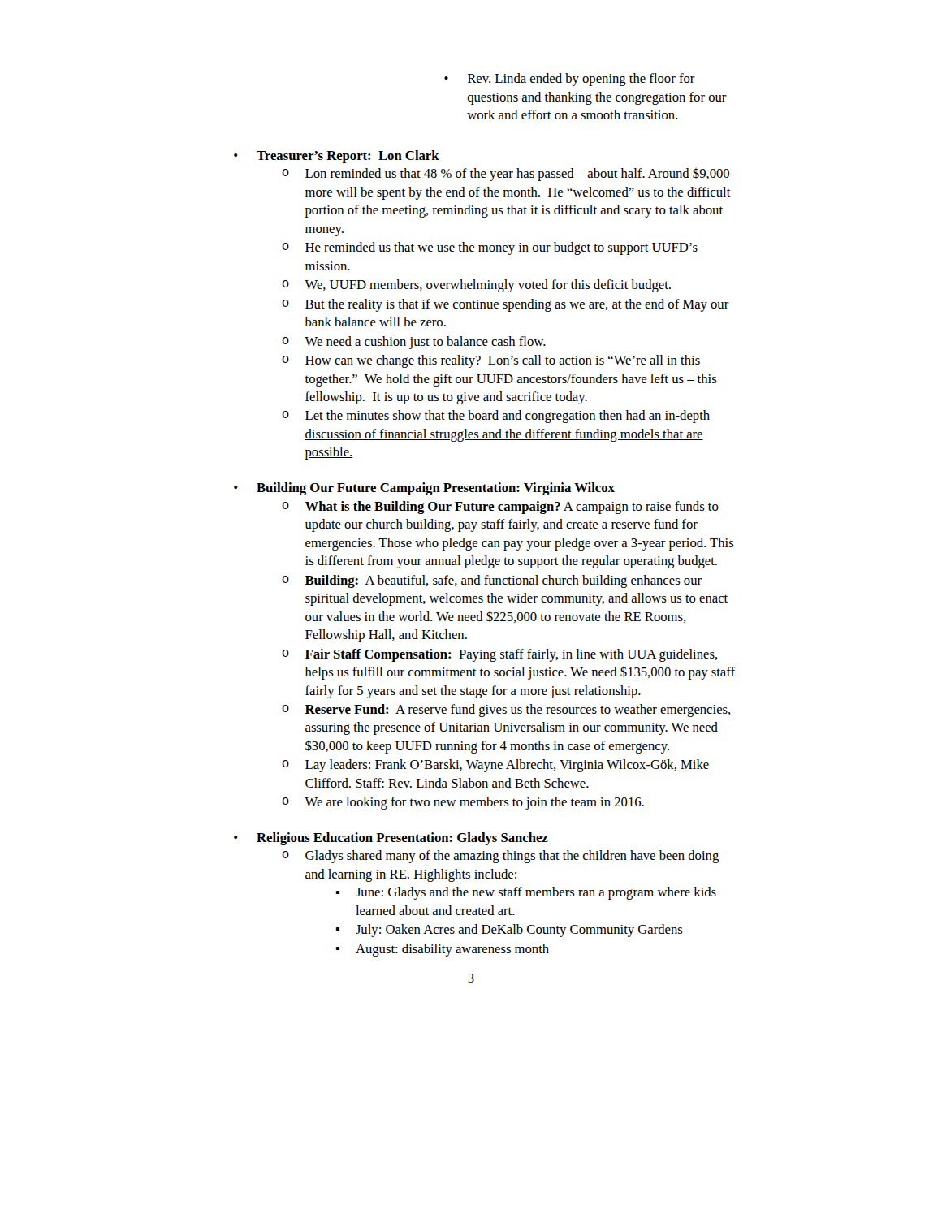Rev. Linda ended by opening the floor for questions and thanking the congregation for our work and effort on a smooth transition.
Treasurer’s Report: Lon Clark
Lon reminded us that 48 % of the year has passed – about half. Around $9,000 more will be spent by the end of the month. He “welcomed” us to the difficult portion of the meeting, reminding us that it is difficult and scary to talk about money.
He reminded us that we use the money in our budget to support UUFD’s mission.
We, UUFD members, overwhelmingly voted for this deficit budget.
But the reality is that if we continue spending as we are, at the end of May our bank balance will be zero.
We need a cushion just to balance cash flow.
How can we change this reality? Lon’s call to action is “We’re all in this together.” We hold the gift our UUFD ancestors/founders have left us – this fellowship. It is up to us to give and sacrifice today.
Let the minutes show that the board and congregation then had an in-depth discussion of financial struggles and the different funding models that are possible.
Building Our Future Campaign Presentation: Virginia Wilcox
What is the Building Our Future campaign? A campaign to raise funds to update our church building, pay staff fairly, and create a reserve fund for emergencies. Those who pledge can pay your pledge over a 3-year period. This is different from your annual pledge to support the regular operating budget.
Building: A beautiful, safe, and functional church building enhances our spiritual development, welcomes the wider community, and allows us to enact our values in the world. We need $225,000 to renovate the RE Rooms, Fellowship Hall, and Kitchen.
Fair Staff Compensation: Paying staff fairly, in line with UUA guidelines, helps us fulfill our commitment to social justice. We need $135,000 to pay staff fairly for 5 years and set the stage for a more just relationship.
Reserve Fund: A reserve fund gives us the resources to weather emergencies, assuring the presence of Unitarian Universalism in our community. We need $30,000 to keep UUFD running for 4 months in case of emergency.
Lay leaders: Frank O’Barski, Wayne Albrecht, Virginia Wilcox-Gök, Mike Clifford. Staff: Rev. Linda Slabon and Beth Schewe.
We are looking for two new members to join the team in 2016.
Religious Education Presentation: Gladys Sanchez
Gladys shared many of the amazing things that the children have been doing and learning in RE. Highlights include:
June: Gladys and the new staff members ran a program where kids learned about and created art.
July: Oaken Acres and DeKalb County Community Gardens
August: disability awareness month
3